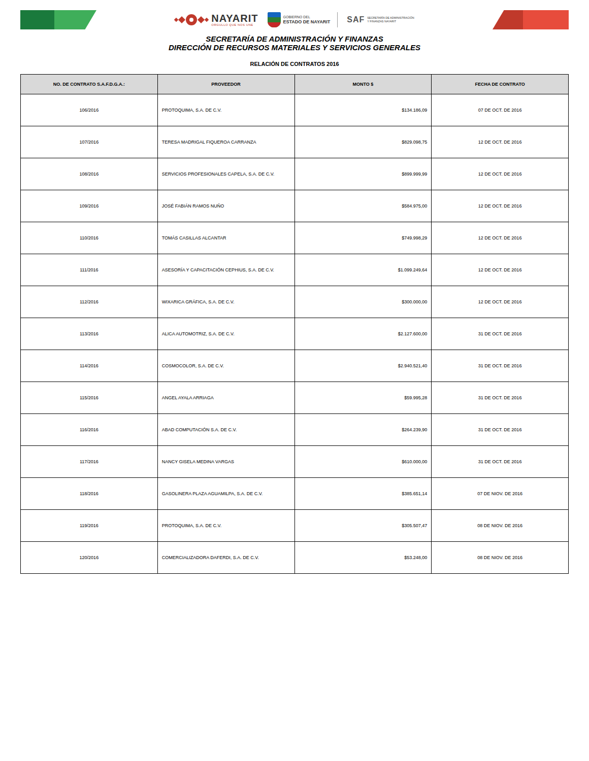NAYARIT
ORGULLO QUE NOS UNE
GOBIERNO DEL
ESTADO DE NAYARIT
SAF
SECRETARÍA DE ADMINISTRACIÓN
Y FINANZAS NAYARIT
SECRETARÍA DE ADMINISTRACIÓN Y FINANZAS
DIRECCIÓN DE RECURSOS MATERIALES Y SERVICIOS GENERALES
RELACIÓN DE CONTRATOS 2016
| NO. DE CONTRATO S.A.F.D.G.A.: | PROVEEDOR | MONTO $ | FECHA DE CONTRATO |
| --- | --- | --- | --- |
| 106/2016 | PROTOQUIMA, S.A. DE C.V. | $134.186,09 | 07 DE OCT. DE 2016 |
| 107/2016 | TERESA MADRIGAL FIQUEROA CARRANZA | $829.098,75 | 12 DE OCT. DE 2016 |
| 108/2016 | SERVICIOS PROFESIONALES CAPELA, S.A. DE C.V. | $899.999,99 | 12 DE OCT. DE 2016 |
| 109/2016 | JOSÉ FABIÁN RAMOS NUÑO | $584.975,00 | 12 DE OCT. DE 2016 |
| 110/2016 | TOMÁS CASILLAS ALCANTAR | $749.998,29 | 12 DE OCT. DE 2016 |
| 111/2016 | ASESORÍA Y CAPACITACIÓN CEPHIUS, S.A. DE C.V. | $1.099.249,64 | 12 DE OCT. DE 2016 |
| 112/2016 | WIXARICA GRÁFICA, S.A. DE C.V. | $300.000,00 | 12 DE OCT. DE 2016 |
| 113/2016 | ALICA AUTOMOTRIZ, S.A. DE C.V. | $2.127.600,00 | 31 DE OCT. DE 2016 |
| 114/2016 | COSMOCOLOR, S.A. DE C.V. | $2.940.521,40 | 31 DE OCT. DE 2016 |
| 115/2016 | ANGEL AYALA ARRIAGA | $59.995,28 | 31 DE OCT. DE 2016 |
| 116/2016 | ABAD COMPUTACIÓN S.A. DE C.V. | $264.239,90 | 31 DE OCT. DE 2016 |
| 117/2016 | NANCY GISELA MEDINA VARGAS | $610.000,00 | 31 DE OCT. DE 2016 |
| 118/2016 | GASOLINERA PLAZA AGUAMILPA, S.A. DE C.V. | $385.651,14 | 07 DE NIOV. DE 2016 |
| 119/2016 | PROTOQUIMA, S.A. DE C.V. | $305.507,47 | 08 DE NIOV. DE 2016 |
| 120/2016 | COMERCIALIZADORA DAFERDI, S.A. DE C.V. | $53.248,00 | 08 DE NIOV. DE 2016 |